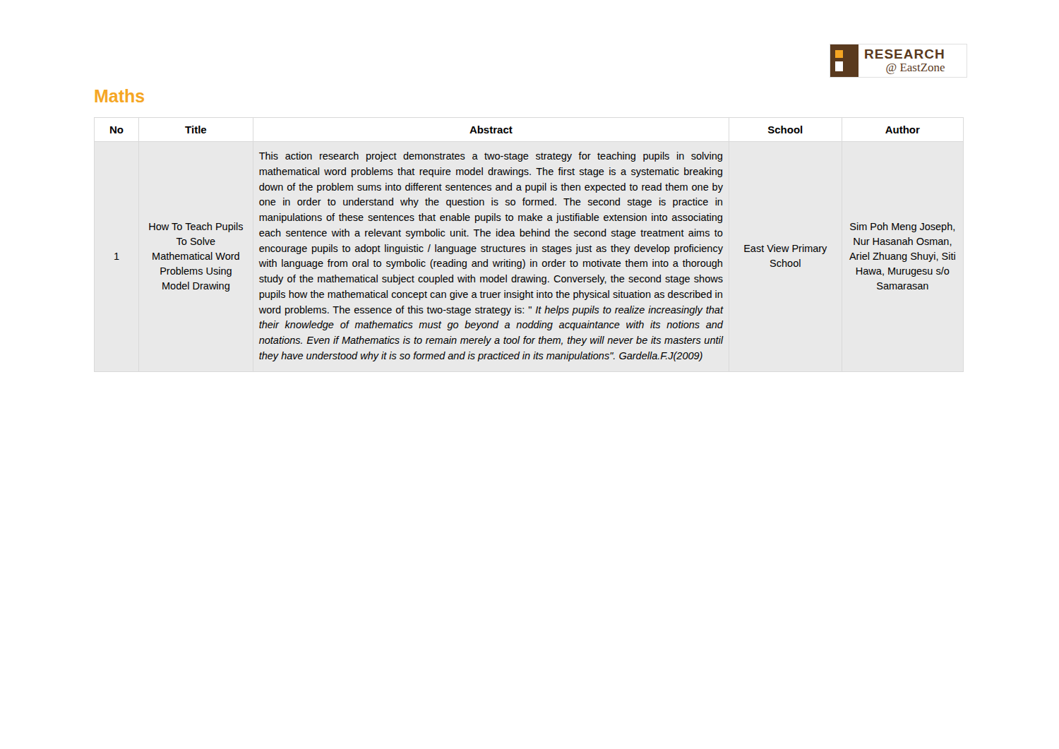RESEARCH
@ EastZone
Maths
| No | Title | Abstract | School | Author |
| --- | --- | --- | --- | --- |
| 1 | How To Teach Pupils To Solve Mathematical Word Problems Using Model Drawing | This action research project demonstrates a two-stage strategy for teaching pupils in solving mathematical word problems that require model drawings. The first stage is a systematic breaking down of the problem sums into different sentences and a pupil is then expected to read them one by one in order to understand why the question is so formed. The second stage is practice in manipulations of these sentences that enable pupils to make a justifiable extension into associating each sentence with a relevant symbolic unit. The idea behind the second stage treatment aims to encourage pupils to adopt linguistic / language structures in stages just as they develop proficiency with language from oral to symbolic (reading and writing) in order to motivate them into a thorough study of the mathematical subject coupled with model drawing. Conversely, the second stage shows pupils how the mathematical concept can give a truer insight into the physical situation as described in word problems. The essence of this two-stage strategy is: " It helps pupils to realize increasingly that their knowledge of mathematics must go beyond a nodding acquaintance with its notions and notations. Even if Mathematics is to remain merely a tool for them, they will never be its masters until they have understood why it is so formed and is practiced in its manipulations". Gardella.F.J(2009) | East View Primary School | Sim Poh Meng Joseph, Nur Hasanah Osman, Ariel Zhuang Shuyi, Siti Hawa, Murugesu s/o Samarasan |